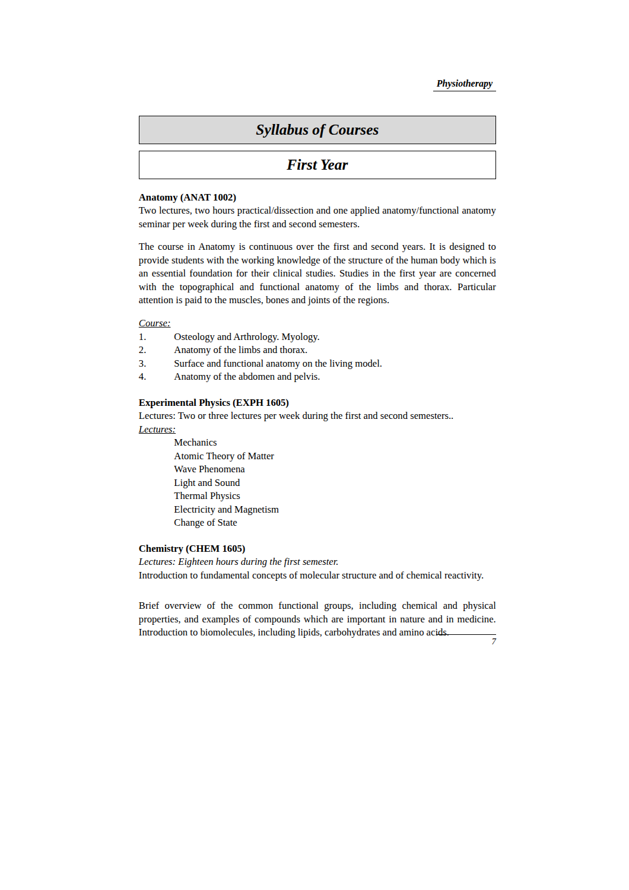Physiotherapy
Syllabus of Courses
First Year
Anatomy (ANAT 1002)
Two lectures, two hours practical/dissection and one applied anatomy/functional anatomy seminar per week during the first and second semesters.
The course in Anatomy is continuous over the first and second years. It is designed to provide students with the working knowledge of the structure of the human body which is an essential foundation for their clinical studies. Studies in the first year are concerned with the topographical and functional anatomy of the limbs and thorax. Particular attention is paid to the muscles, bones and joints of the regions.
Course:
1. Osteology and Arthrology. Myology.
2. Anatomy of the limbs and thorax.
3. Surface and functional anatomy on the living model.
4. Anatomy of the abdomen and pelvis.
Experimental Physics (EXPH 1605)
Lectures: Two or three lectures per week during the first and second semesters..
Lectures:
Mechanics
Atomic Theory of Matter
Wave Phenomena
Light and Sound
Thermal Physics
Electricity and Magnetism
Change of State
Chemistry (CHEM 1605)
Lectures: Eighteen hours during the first semester.
Introduction to fundamental concepts of molecular structure and of chemical reactivity.
Brief overview of the common functional groups, including chemical and physical properties, and examples of compounds which are important in nature and in medicine. Introduction to biomolecules, including lipids, carbohydrates and amino acids.
7